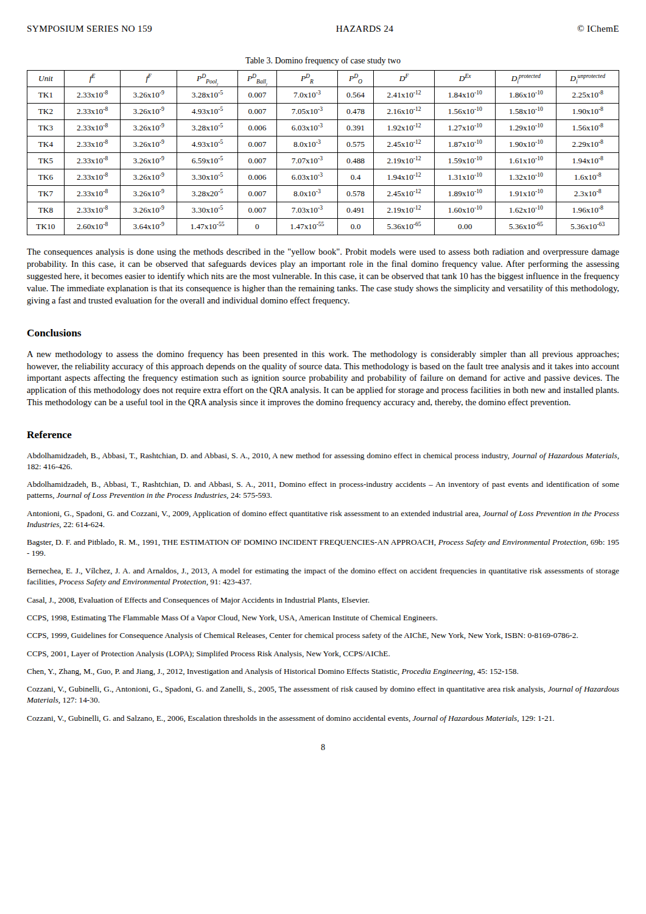SYMPOSIUM SERIES NO 159
HAZARDS 24
© IChemE
Table 3. Domino frequency of case study two
| Unit | f E | f F | P D Pool j | P D Ball j | P D R | P D O | D F | D Ex | D i protected | D i unprotected |
| --- | --- | --- | --- | --- | --- | --- | --- | --- | --- | --- |
| TK1 | 2.33x10 -8 | 3.26x10 -9 | 3.28x10 -5 | 0.007 | 7.0x10 -3 | 0.564 | 2.41x10 -12 | 1.84x10 -10 | 1.86x10 -10 | 2.25x10 -8 |
| TK2 | 2.33x10 -8 | 3.26x10 -9 | 4.93x10 -5 | 0.007 | 7.05x10 -3 | 0.478 | 2.16x10 -12 | 1.56x10 -10 | 1.58x10 -10 | 1.90x10 -8 |
| TK3 | 2.33x10 -8 | 3.26x10 -9 | 3.28x10 -5 | 0.006 | 6.03x10 -3 | 0.391 | 1.92x10 -12 | 1.27x10 -10 | 1.29x10 -10 | 1.56x10 -8 |
| TK4 | 2.33x10 -8 | 3.26x10 -9 | 4.93x10 -5 | 0.007 | 8.0x10 -3 | 0.575 | 2.45x10 -12 | 1.87x10 -10 | 1.90x10 -10 | 2.29x10 -8 |
| TK5 | 2.33x10 -8 | 3.26x10 -9 | 6.59x10 -5 | 0.007 | 7.07x10 -3 | 0.488 | 2.19x10 -12 | 1.59x10 -10 | 1.61x10 -10 | 1.94x10 -8 |
| TK6 | 2.33x10 -8 | 3.26x10 -9 | 3.30x10 -5 | 0.006 | 6.03x10 -3 | 0.4 | 1.94x10 -12 | 1.31x10 -10 | 1.32x10 -10 | 1.6x10 -8 |
| TK7 | 2.33x10 -8 | 3.26x10 -9 | 3.28x20 -5 | 0.007 | 8.0x10 -3 | 0.578 | 2.45x10 -12 | 1.89x10 -10 | 1.91x10 -10 | 2.3x10 -8 |
| TK8 | 2.33x10 -8 | 3.26x10 -9 | 3.30x10 -5 | 0.007 | 7.03x10 -3 | 0.491 | 2.19x10 -12 | 1.60x10 -10 | 1.62x10 -10 | 1.96x10 -8 |
| TK10 | 2.60x10 -8 | 3.64x10 -9 | 1.47x10 -55 | 0 | 1.47x10 -55 | 0.0 | 5.36x10 -65 | 0.00 | 5.36x10 -65 | 5.36x10 -63 |
The consequences analysis is done using the methods described in the "yellow book". Probit models were used to assess both radiation and overpressure damage probability. In this case, it can be observed that safeguards devices play an important role in the final domino frequency value. After performing the assessing suggested here, it becomes easier to identify which nits are the most vulnerable. In this case, it can be observed that tank 10 has the biggest influence in the frequency value. The immediate explanation is that its consequence is higher than the remaining tanks. The case study shows the simplicity and versatility of this methodology, giving a fast and trusted evaluation for the overall and individual domino effect frequency.
Conclusions
A new methodology to assess the domino frequency has been presented in this work. The methodology is considerably simpler than all previous approaches; however, the reliability accuracy of this approach depends on the quality of source data. This methodology is based on the fault tree analysis and it takes into account important aspects affecting the frequency estimation such as ignition source probability and probability of failure on demand for active and passive devices. The application of this methodology does not require extra effort on the QRA analysis. It can be applied for storage and process facilities in both new and installed plants. This methodology can be a useful tool in the QRA analysis since it improves the domino frequency accuracy and, thereby, the domino effect prevention.
Reference
Abdolhamidzadeh, B., Abbasi, T., Rashtchian, D. and Abbasi, S. A., 2010, A new method for assessing domino effect in chemical process industry, Journal of Hazardous Materials, 182: 416-426.
Abdolhamidzadeh, B., Abbasi, T., Rashtchian, D. and Abbasi, S. A., 2011, Domino effect in process-industry accidents – An inventory of past events and identification of some patterns, Journal of Loss Prevention in the Process Industries, 24: 575-593.
Antonioni, G., Spadoni, G. and Cozzani, V., 2009, Application of domino effect quantitative risk assessment to an extended industrial area, Journal of Loss Prevention in the Process Industries, 22: 614-624.
Bagster, D. F. and Pitblado, R. M., 1991, THE ESTIMATION OF DOMINO INCIDENT FREQUENCIES-AN APPROACH, Process Safety and Environmental Protection, 69b: 195 - 199.
Bernechea, E. J., Vílchez, J. A. and Arnaldos, J., 2013, A model for estimating the impact of the domino effect on accident frequencies in quantitative risk assessments of storage facilities, Process Safety and Environmental Protection, 91: 423-437.
Casal, J., 2008, Evaluation of Effects and Consequences of Major Accidents in Industrial Plants, Elsevier.
CCPS, 1998, Estimating The Flammable Mass Of a Vapor Cloud, New York, USA, American Institute of Chemical Engineers.
CCPS, 1999, Guidelines for Consequence Analysis of Chemical Releases, Center for chemical process safety of the AIChE, New York, New York, ISBN: 0-8169-0786-2.
CCPS, 2001, Layer of Protection Analysis (LOPA); Simplifed Process Risk Analysis, New York, CCPS/AIChE.
Chen, Y., Zhang, M., Guo, P. and Jiang, J., 2012, Investigation and Analysis of Historical Domino Effects Statistic, Procedia Engineering, 45: 152-158.
Cozzani, V., Gubinelli, G., Antonioni, G., Spadoni, G. and Zanelli, S., 2005, The assessment of risk caused by domino effect in quantitative area risk analysis, Journal of Hazardous Materials, 127: 14-30.
Cozzani, V., Gubinelli, G. and Salzano, E., 2006, Escalation thresholds in the assessment of domino accidental events, Journal of Hazardous Materials, 129: 1-21.
8